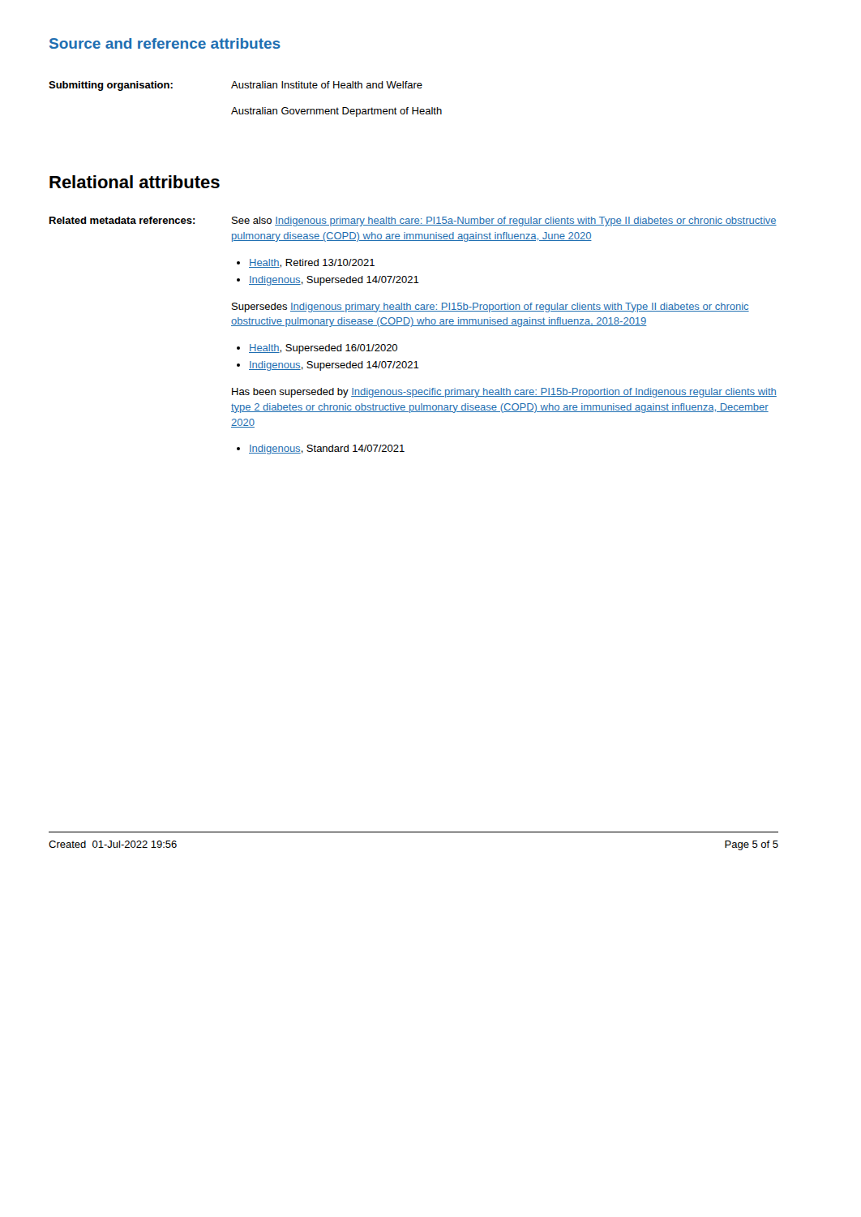Source and reference attributes
| Submitting organisation: | Australian Institute of Health and Welfare Australian Government Department of Health |
Relational attributes
| Related metadata references: | See also Indigenous primary health care: PI15a-Number of regular clients with Type II diabetes or chronic obstructive pulmonary disease (COPD) who are immunised against influenza, June 2020 Health , Retired 13/10/2021 Indigenous , Superseded 14/07/2021 Supersedes Indigenous primary health care: PI15b-Proportion of regular clients with Type II diabetes or chronic obstructive pulmonary disease (COPD) who are immunised against influenza, 2018-2019 Health , Superseded 16/01/2020 Indigenous , Superseded 14/07/2021 Has been superseded by Indigenous-specific primary health care: PI15b-Proportion of Indigenous regular clients with type 2 diabetes or chronic obstructive pulmonary disease (COPD) who are immunised against influenza, December 2020 Indigenous , Standard 14/07/2021 |
Created 01-Jul-2022 19:56 Page 5 of 5